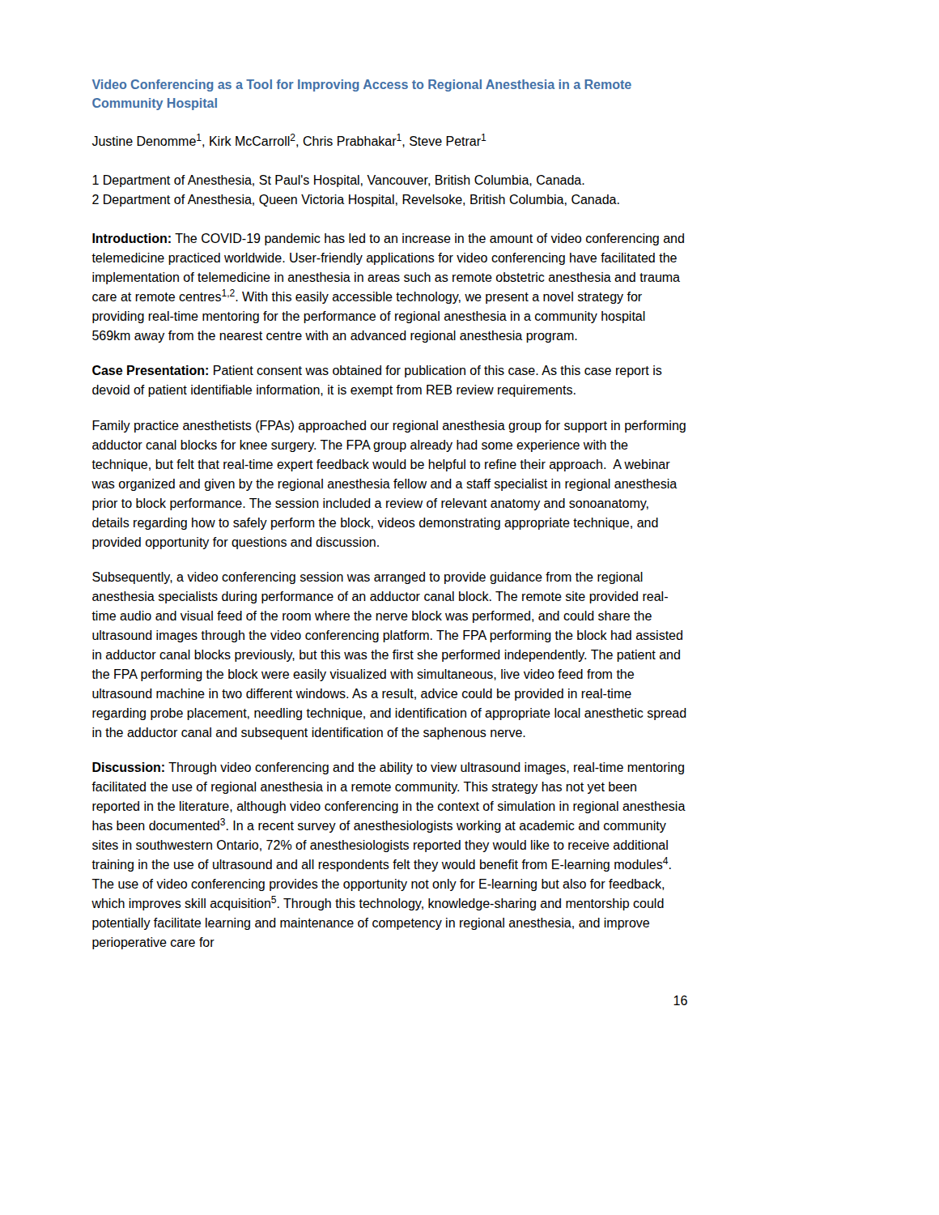Video Conferencing as a Tool for Improving Access to Regional Anesthesia in a Remote Community Hospital
Justine Denomme1, Kirk McCarroll2, Chris Prabhakar1, Steve Petrar1
1 Department of Anesthesia, St Paul's Hospital, Vancouver, British Columbia, Canada.
2 Department of Anesthesia, Queen Victoria Hospital, Revelsoke, British Columbia, Canada.
Introduction: The COVID-19 pandemic has led to an increase in the amount of video conferencing and telemedicine practiced worldwide. User-friendly applications for video conferencing have facilitated the implementation of telemedicine in anesthesia in areas such as remote obstetric anesthesia and trauma care at remote centres1,2. With this easily accessible technology, we present a novel strategy for providing real-time mentoring for the performance of regional anesthesia in a community hospital 569km away from the nearest centre with an advanced regional anesthesia program.
Case Presentation: Patient consent was obtained for publication of this case. As this case report is devoid of patient identifiable information, it is exempt from REB review requirements.
Family practice anesthetists (FPAs) approached our regional anesthesia group for support in performing adductor canal blocks for knee surgery. The FPA group already had some experience with the technique, but felt that real-time expert feedback would be helpful to refine their approach. A webinar was organized and given by the regional anesthesia fellow and a staff specialist in regional anesthesia prior to block performance. The session included a review of relevant anatomy and sonoanatomy, details regarding how to safely perform the block, videos demonstrating appropriate technique, and provided opportunity for questions and discussion.
Subsequently, a video conferencing session was arranged to provide guidance from the regional anesthesia specialists during performance of an adductor canal block. The remote site provided real-time audio and visual feed of the room where the nerve block was performed, and could share the ultrasound images through the video conferencing platform. The FPA performing the block had assisted in adductor canal blocks previously, but this was the first she performed independently. The patient and the FPA performing the block were easily visualized with simultaneous, live video feed from the ultrasound machine in two different windows. As a result, advice could be provided in real-time regarding probe placement, needling technique, and identification of appropriate local anesthetic spread in the adductor canal and subsequent identification of the saphenous nerve.
Discussion: Through video conferencing and the ability to view ultrasound images, real-time mentoring facilitated the use of regional anesthesia in a remote community. This strategy has not yet been reported in the literature, although video conferencing in the context of simulation in regional anesthesia has been documented3. In a recent survey of anesthesiologists working at academic and community sites in southwestern Ontario, 72% of anesthesiologists reported they would like to receive additional training in the use of ultrasound and all respondents felt they would benefit from E-learning modules4. The use of video conferencing provides the opportunity not only for E-learning but also for feedback, which improves skill acquisition5. Through this technology, knowledge-sharing and mentorship could potentially facilitate learning and maintenance of competency in regional anesthesia, and improve perioperative care for
16